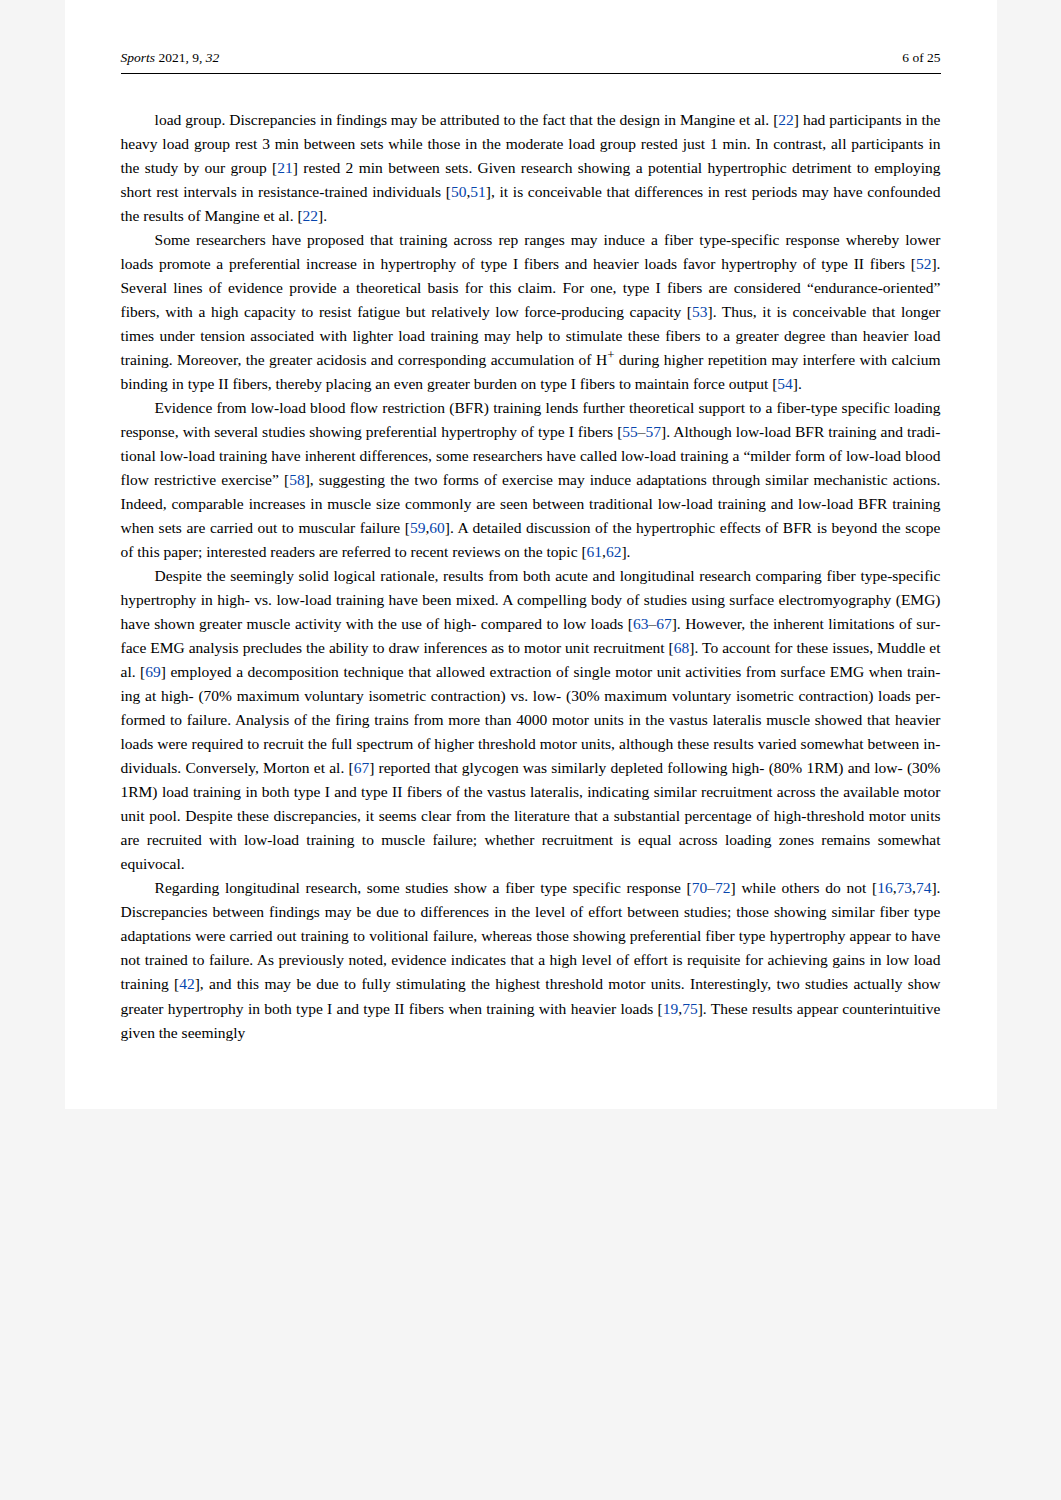Sports 2021, 9, 32 6 of 25
load group. Discrepancies in findings may be attributed to the fact that the design in Mangine et al. [22] had participants in the heavy load group rest 3 min between sets while those in the moderate load group rested just 1 min. In contrast, all participants in the study by our group [21] rested 2 min between sets. Given research showing a potential hypertrophic detriment to employing short rest intervals in resistance-trained individuals [50,51], it is conceivable that differences in rest periods may have confounded the results of Mangine et al. [22].
Some researchers have proposed that training across rep ranges may induce a fiber type-specific response whereby lower loads promote a preferential increase in hypertrophy of type I fibers and heavier loads favor hypertrophy of type II fibers [52]. Several lines of evidence provide a theoretical basis for this claim. For one, type I fibers are considered “endurance-oriented” fibers, with a high capacity to resist fatigue but relatively low force-producing capacity [53]. Thus, it is conceivable that longer times under tension associated with lighter load training may help to stimulate these fibers to a greater degree than heavier load training. Moreover, the greater acidosis and corresponding accumulation of H+ during higher repetition may interfere with calcium binding in type II fibers, thereby placing an even greater burden on type I fibers to maintain force output [54].
Evidence from low-load blood flow restriction (BFR) training lends further theoretical support to a fiber-type specific loading response, with several studies showing preferential hypertrophy of type I fibers [55–57]. Although low-load BFR training and traditional low-load training have inherent differences, some researchers have called low-load training a “milder form of low-load blood flow restrictive exercise” [58], suggesting the two forms of exercise may induce adaptations through similar mechanistic actions. Indeed, comparable increases in muscle size commonly are seen between traditional low-load training and low-load BFR training when sets are carried out to muscular failure [59,60]. A detailed discussion of the hypertrophic effects of BFR is beyond the scope of this paper; interested readers are referred to recent reviews on the topic [61,62].
Despite the seemingly solid logical rationale, results from both acute and longitudinal research comparing fiber type-specific hypertrophy in high- vs. low-load training have been mixed. A compelling body of studies using surface electromyography (EMG) have shown greater muscle activity with the use of high- compared to low loads [63–67]. However, the inherent limitations of surface EMG analysis precludes the ability to draw inferences as to motor unit recruitment [68]. To account for these issues, Muddle et al. [69] employed a decomposition technique that allowed extraction of single motor unit activities from surface EMG when training at high- (70% maximum voluntary isometric contraction) vs. low- (30% maximum voluntary isometric contraction) loads performed to failure. Analysis of the firing trains from more than 4000 motor units in the vastus lateralis muscle showed that heavier loads were required to recruit the full spectrum of higher threshold motor units, although these results varied somewhat between individuals. Conversely, Morton et al. [67] reported that glycogen was similarly depleted following high- (80% 1RM) and low- (30% 1RM) load training in both type I and type II fibers of the vastus lateralis, indicating similar recruitment across the available motor unit pool. Despite these discrepancies, it seems clear from the literature that a substantial percentage of high-threshold motor units are recruited with low-load training to muscle failure; whether recruitment is equal across loading zones remains somewhat equivocal.
Regarding longitudinal research, some studies show a fiber type specific response [70–72] while others do not [16,73,74]. Discrepancies between findings may be due to differences in the level of effort between studies; those showing similar fiber type adaptations were carried out training to volitional failure, whereas those showing preferential fiber type hypertrophy appear to have not trained to failure. As previously noted, evidence indicates that a high level of effort is requisite for achieving gains in low load training [42], and this may be due to fully stimulating the highest threshold motor units. Interestingly, two studies actually show greater hypertrophy in both type I and type II fibers when training with heavier loads [19,75]. These results appear counterintuitive given the seemingly